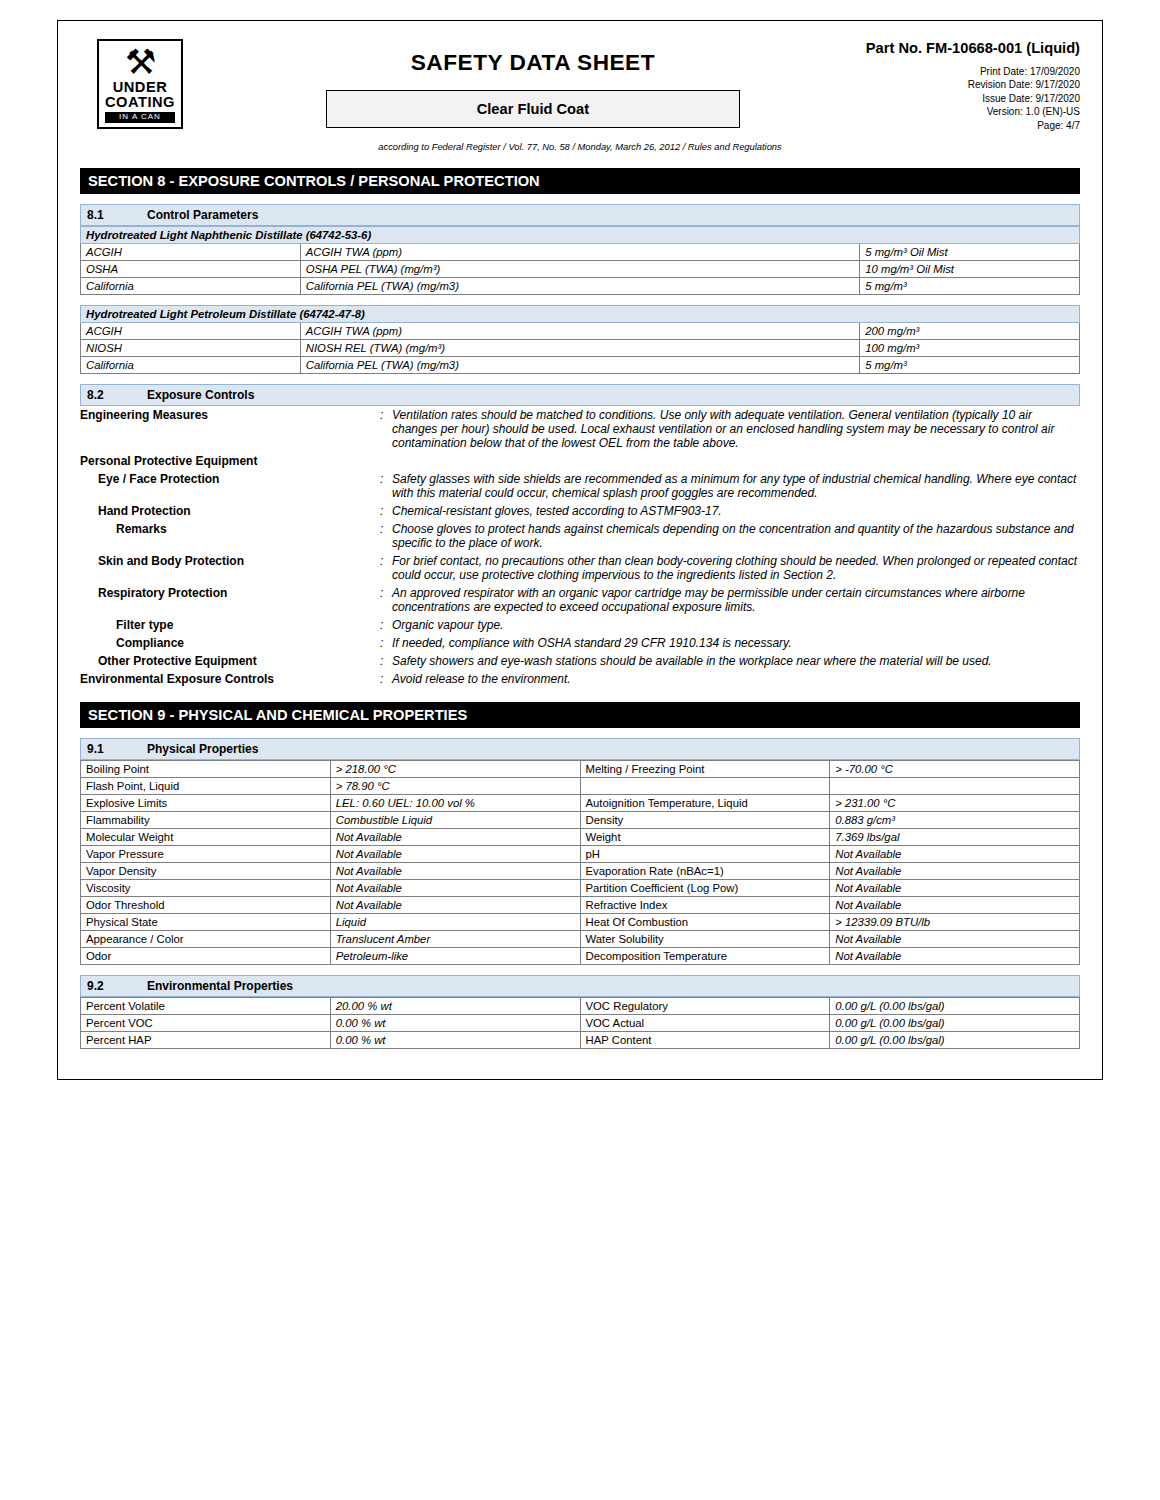⚒
UNDER
COATING
IN A CAN
SAFETY DATA SHEET
Clear Fluid Coat
Part No. FM-10668-001 (Liquid)
Print Date: 17/09/2020
Revision Date: 9/17/2020
Issue Date: 9/17/2020
Version: 1.0 (EN)-US
Page: 4/7
according to Federal Register / Vol. 77, No. 58 / Monday, March 26, 2012 / Rules and Regulations
SECTION 8 - EXPOSURE CONTROLS / PERSONAL PROTECTION
8.1 Control Parameters
| Hydrotreated Light Naphthenic Distillate (64742-53-6) |
| ACGIH | ACGIH TWA (ppm) | 5 mg/m³ Oil Mist |
| OSHA | OSHA PEL (TWA) (mg/m³) | 10 mg/m³ Oil Mist |
| California | California PEL (TWA) (mg/m3) | 5 mg/m³ |
| Hydrotreated Light Petroleum Distillate (64742-47-8) |
| ACGIH | ACGIH TWA (ppm) | 200 mg/m³ |
| NIOSH | NIOSH REL (TWA) (mg/m³) | 100 mg/m³ |
| California | California PEL (TWA) (mg/m3) | 5 mg/m³ |
8.2 Exposure Controls
| Engineering Measures | : | Ventilation rates should be matched to conditions. Use only with adequate ventilation. General ventilation (typically 10 air changes per hour) should be used. Local exhaust ventilation or an enclosed handling system may be necessary to control air contamination below that of the lowest OEL from the table above. |
| Personal Protective Equipment | | |
| Eye / Face Protection | : | Safety glasses with side shields are recommended as a minimum for any type of industrial chemical handling. Where eye contact with this material could occur, chemical splash proof goggles are recommended. |
| Hand Protection | : | Chemical-resistant gloves, tested according to ASTMF903-17. |
| Remarks | : | Choose gloves to protect hands against chemicals depending on the concentration and quantity of the hazardous substance and specific to the place of work. |
| Skin and Body Protection | : | For brief contact, no precautions other than clean body-covering clothing should be needed. When prolonged or repeated contact could occur, use protective clothing impervious to the ingredients listed in Section 2. |
| Respiratory Protection | : | An approved respirator with an organic vapor cartridge may be permissible under certain circumstances where airborne concentrations are expected to exceed occupational exposure limits. |
| Filter type | : | Organic vapour type. |
| Compliance | : | If needed, compliance with OSHA standard 29 CFR 1910.134 is necessary. |
| Other Protective Equipment | : | Safety showers and eye-wash stations should be available in the workplace near where the material will be used. |
| Environmental Exposure Controls | : | Avoid release to the environment. |
SECTION 9 - PHYSICAL AND CHEMICAL PROPERTIES
9.1 Physical Properties
| Boiling Point | > 218.00 °C | Melting / Freezing Point | > -70.00 °C |
| Flash Point, Liquid | > 78.90 °C | | |
| Explosive Limits | LEL: 0.60 UEL: 10.00 vol % | Autoignition Temperature, Liquid | > 231.00 °C |
| Flammability | Combustible Liquid | Density | 0.883 g/cm³ |
| Molecular Weight | Not Available | Weight | 7.369 lbs/gal |
| Vapor Pressure | Not Available | pH | Not Available |
| Vapor Density | Not Available | Evaporation Rate (nBAc=1) | Not Available |
| Viscosity | Not Available | Partition Coefficient (Log Pow) | Not Available |
| Odor Threshold | Not Available | Refractive Index | Not Available |
| Physical State | Liquid | Heat Of Combustion | > 12339.09 BTU/lb |
| Appearance / Color | Translucent Amber | Water Solubility | Not Available |
| Odor | Petroleum-like | Decomposition Temperature | Not Available |
9.2 Environmental Properties
| Percent Volatile | 20.00 % wt | VOC Regulatory | 0.00 g/L (0.00 lbs/gal) |
| Percent VOC | 0.00 % wt | VOC Actual | 0.00 g/L (0.00 lbs/gal) |
| Percent HAP | 0.00 % wt | HAP Content | 0.00 g/L (0.00 lbs/gal) |